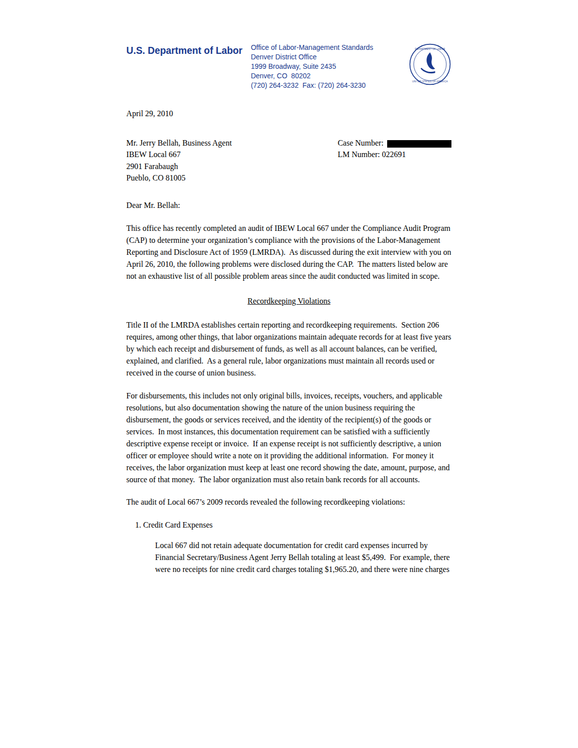U.S. Department of Labor
Office of Labor-Management Standards
Denver District Office
1999 Broadway, Suite 2435
Denver, CO 80202
(720) 264-3232 Fax: (720) 264-3230
DEPARTMENT OF LABOR UNITED STATES OF AMERICA
April 29, 2010
Mr. Jerry Bellah, Business Agent
IBEW Local 667
2901 Farabaugh
Pueblo, CO 81005
Case Number:
LM Number: 022691
Dear Mr. Bellah:
This office has recently completed an audit of IBEW Local 667 under the Compliance Audit Program (CAP) to determine your organization’s compliance with the provisions of the Labor-Management Reporting and Disclosure Act of 1959 (LMRDA). As discussed during the exit interview with you on April 26, 2010, the following problems were disclosed during the CAP. The matters listed below are not an exhaustive list of all possible problem areas since the audit conducted was limited in scope.
Recordkeeping Violations
Title II of the LMRDA establishes certain reporting and recordkeeping requirements. Section 206 requires, among other things, that labor organizations maintain adequate records for at least five years by which each receipt and disbursement of funds, as well as all account balances, can be verified, explained, and clarified. As a general rule, labor organizations must maintain all records used or received in the course of union business.
For disbursements, this includes not only original bills, invoices, receipts, vouchers, and applicable resolutions, but also documentation showing the nature of the union business requiring the disbursement, the goods or services received, and the identity of the recipient(s) of the goods or services. In most instances, this documentation requirement can be satisfied with a sufficiently descriptive expense receipt or invoice. If an expense receipt is not sufficiently descriptive, a union officer or employee should write a note on it providing the additional information. For money it receives, the labor organization must keep at least one record showing the date, amount, purpose, and source of that money. The labor organization must also retain bank records for all accounts.
The audit of Local 667’s 2009 records revealed the following recordkeeping violations:
Credit Card Expenses
Local 667 did not retain adequate documentation for credit card expenses incurred by Financial Secretary/Business Agent Jerry Bellah totaling at least $5,499. For example, there were no receipts for nine credit card charges totaling $1,965.20, and there were nine charges